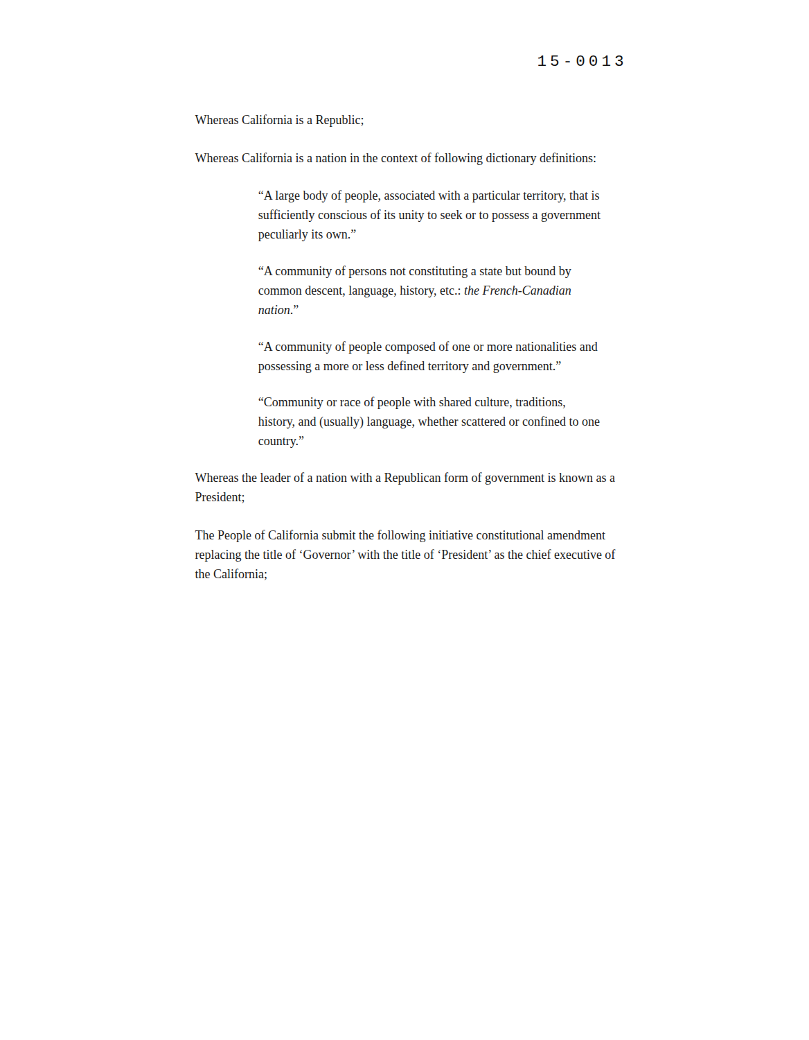15‑0013
Whereas California is a Republic;
Whereas California is a nation in the context of following dictionary definitions:
“A large body of people, associated with a particular territory, that is sufficiently conscious of its unity to seek or to possess a government peculiarly its own.”
“A community of persons not constituting a state but bound by common descent, language, history, etc.: the French-Canadian nation.”
“A community of people composed of one or more nationalities and possessing a more or less defined territory and government.”
“Community or race of people with shared culture, traditions, history, and (usually) language, whether scattered or confined to one country.”
Whereas the leader of a nation with a Republican form of government is known as a President;
The People of California submit the following initiative constitutional amendment replacing the title of ‘Governor’ with the title of ‘President’ as the chief executive of the California;